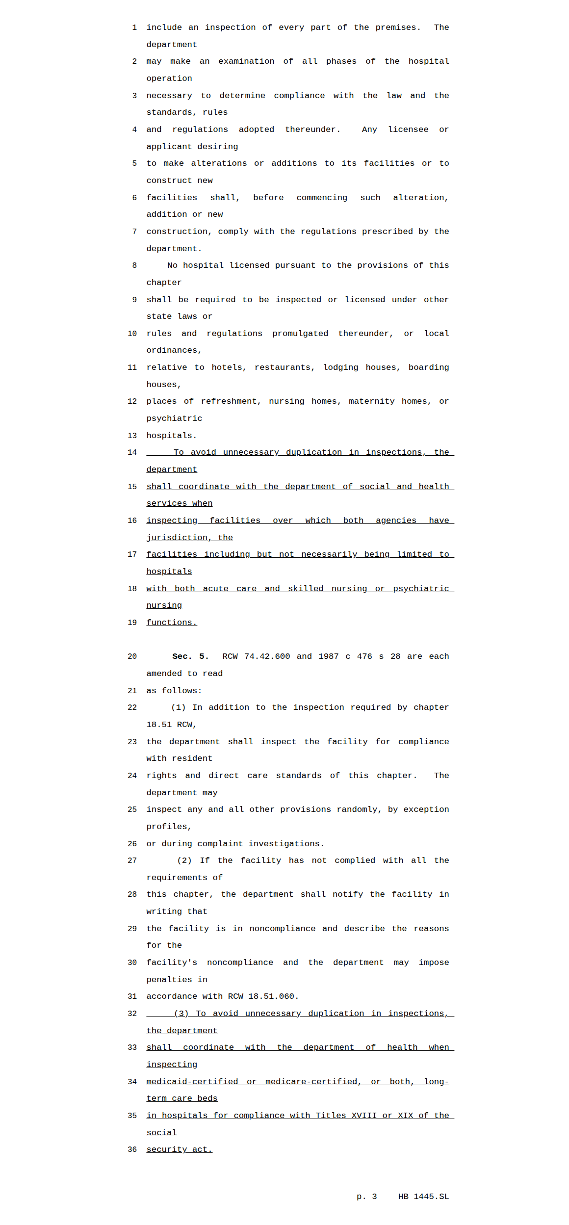1 include an inspection of every part of the premises. The department
2 may make an examination of all phases of the hospital operation
3 necessary to determine compliance with the law and the standards, rules
4 and regulations adopted thereunder. Any licensee or applicant desiring
5 to make alterations or additions to its facilities or to construct new
6 facilities shall, before commencing such alteration, addition or new
7 construction, comply with the regulations prescribed by the department.
8 No hospital licensed pursuant to the provisions of this chapter
9 shall be required to be inspected or licensed under other state laws or
10 rules and regulations promulgated thereunder, or local ordinances,
11 relative to hotels, restaurants, lodging houses, boarding houses,
12 places of refreshment, nursing homes, maternity homes, or psychiatric
13 hospitals.
14 To avoid unnecessary duplication in inspections, the department
15 shall coordinate with the department of social and health services when
16 inspecting facilities over which both agencies have jurisdiction, the
17 facilities including but not necessarily being limited to hospitals
18 with both acute care and skilled nursing or psychiatric nursing
19 functions.
20 Sec. 5. RCW 74.42.600 and 1987 c 476 s 28 are each amended to read
21 as follows:
22 (1) In addition to the inspection required by chapter 18.51 RCW,
23 the department shall inspect the facility for compliance with resident
24 rights and direct care standards of this chapter. The department may
25 inspect any and all other provisions randomly, by exception profiles,
26 or during complaint investigations.
27 (2) If the facility has not complied with all the requirements of
28 this chapter, the department shall notify the facility in writing that
29 the facility is in noncompliance and describe the reasons for the
30 facility's noncompliance and the department may impose penalties in
31 accordance with RCW 18.51.060.
32 (3) To avoid unnecessary duplication in inspections, the department
33 shall coordinate with the department of health when inspecting
34 medicaid-certified or medicare-certified, or both, long-term care beds
35 in hospitals for compliance with Titles XVIII or XIX of the social
36 security act.
p. 3 HB 1445.SL